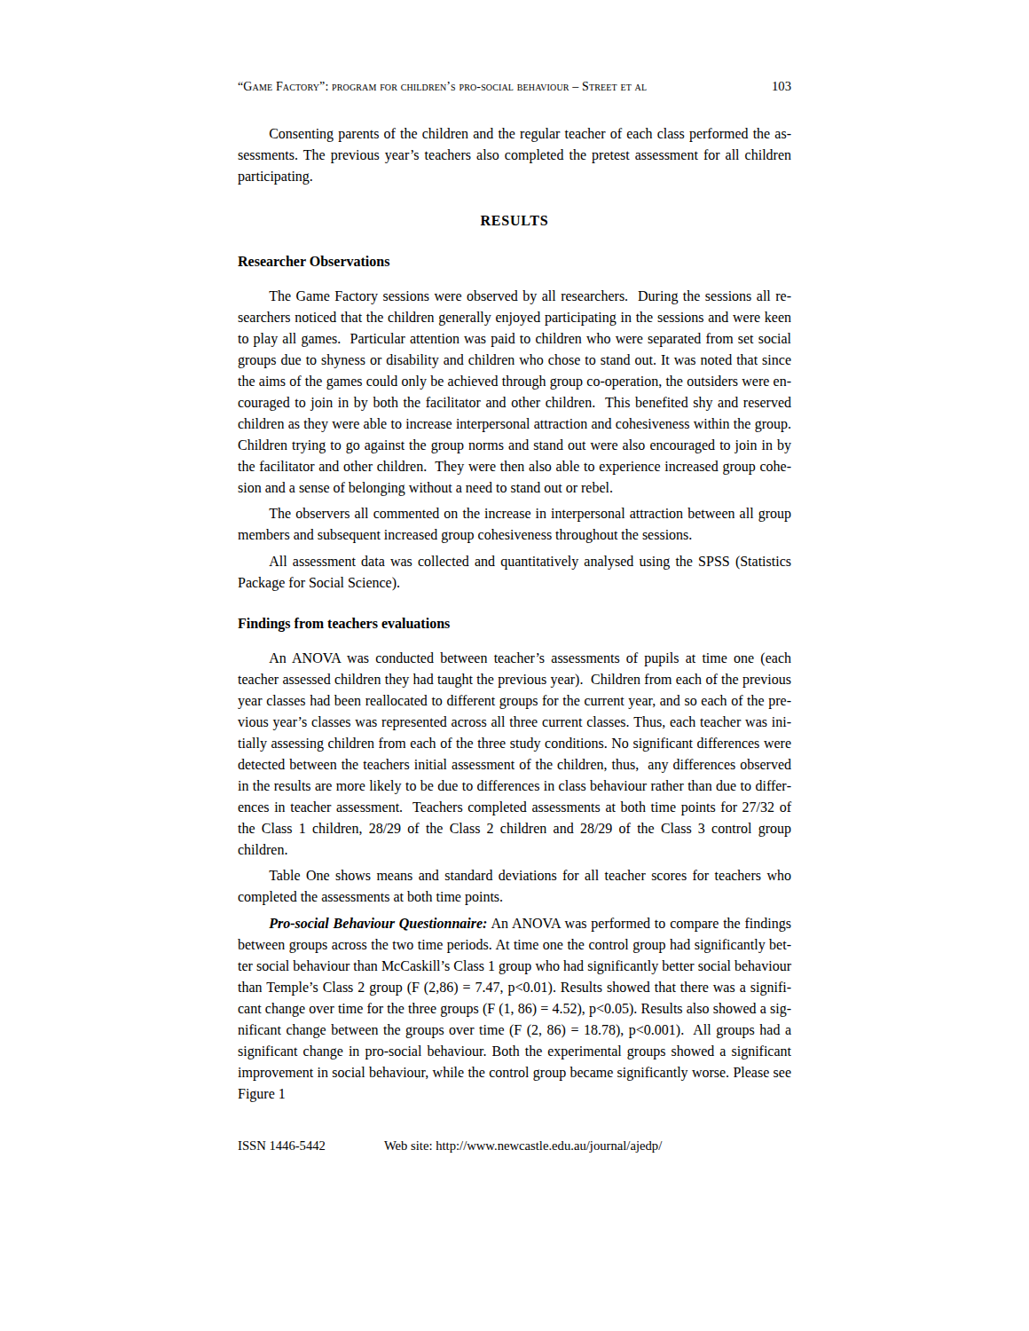“Game Factory”: program for children’s pro-social behaviour – Street et al 103
Consenting parents of the children and the regular teacher of each class performed the assessments. The previous year’s teachers also completed the pretest assessment for all children participating.
RESULTS
Researcher Observations
The Game Factory sessions were observed by all researchers. During the sessions all researchers noticed that the children generally enjoyed participating in the sessions and were keen to play all games. Particular attention was paid to children who were separated from set social groups due to shyness or disability and children who chose to stand out. It was noted that since the aims of the games could only be achieved through group co-operation, the outsiders were encouraged to join in by both the facilitator and other children. This benefited shy and reserved children as they were able to increase interpersonal attraction and cohesiveness within the group. Children trying to go against the group norms and stand out were also encouraged to join in by the facilitator and other children. They were then also able to experience increased group cohesion and a sense of belonging without a need to stand out or rebel.
The observers all commented on the increase in interpersonal attraction between all group members and subsequent increased group cohesiveness throughout the sessions.
All assessment data was collected and quantitatively analysed using the SPSS (Statistics Package for Social Science).
Findings from teachers evaluations
An ANOVA was conducted between teacher’s assessments of pupils at time one (each teacher assessed children they had taught the previous year). Children from each of the previous year classes had been reallocated to different groups for the current year, and so each of the previous year’s classes was represented across all three current classes. Thus, each teacher was initially assessing children from each of the three study conditions. No significant differences were detected between the teachers initial assessment of the children, thus, any differences observed in the results are more likely to be due to differences in class behaviour rather than due to differences in teacher assessment. Teachers completed assessments at both time points for 27/32 of the Class 1 children, 28/29 of the Class 2 children and 28/29 of the Class 3 control group children.
Table One shows means and standard deviations for all teacher scores for teachers who completed the assessments at both time points.
Pro-social Behaviour Questionnaire: An ANOVA was performed to compare the findings between groups across the two time periods. At time one the control group had significantly better social behaviour than McCaskill’s Class 1 group who had significantly better social behaviour than Temple’s Class 2 group (F (2,86) = 7.47, p<0.01). Results showed that there was a significant change over time for the three groups (F (1, 86) = 4.52), p<0.05). Results also showed a significant change between the groups over time (F (2, 86) = 18.78), p<0.001). All groups had a significant change in pro-social behaviour. Both the experimental groups showed a significant improvement in social behaviour, while the control group became significantly worse. Please see Figure 1
ISSN 1446-5442 Web site: http://www.newcastle.edu.au/journal/ajedp/